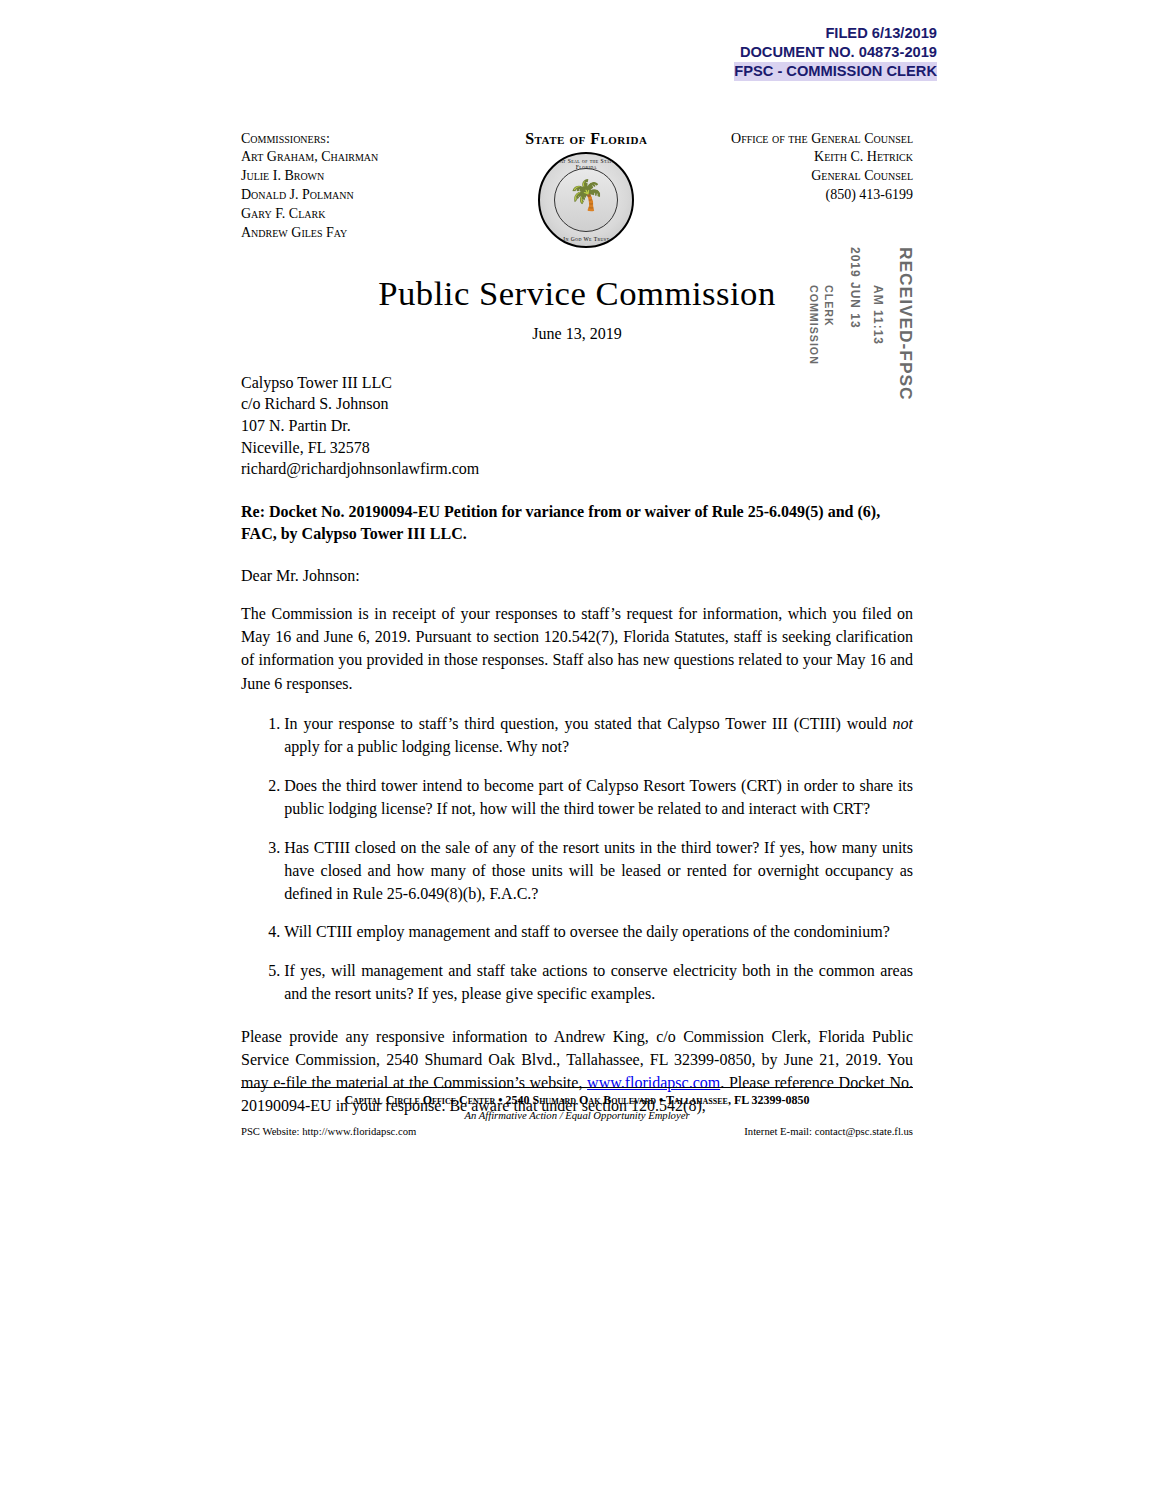FILED 6/13/2019
DOCUMENT NO. 04873-2019
FPSC - COMMISSION CLERK
Commissioners:
Art Graham, Chairman
Julie I. Brown
Donald J. Polmann
Gary F. Clark
Andrew Giles Fay
State of Florida
Great Seal of the State of Florida
🌴
In God We Trust
Office of the General Counsel
Keith C. Hetrick
General Counsel
(850) 413-6199
Public Service Commission
June 13, 2019
2019 JUN 13 COMMISSION CLERK AM 11:13 RECEIVED-FPSC
Calypso Tower III LLC
c/o Richard S. Johnson
107 N. Partin Dr.
Niceville, FL 32578
richard@richardjohnsonlawfirm.com
Re: Docket No. 20190094-EU Petition for variance from or waiver of Rule 25-6.049(5) and (6), FAC, by Calypso Tower III LLC.
Dear Mr. Johnson:
The Commission is in receipt of your responses to staff’s request for information, which you filed on May 16 and June 6, 2019. Pursuant to section 120.542(7), Florida Statutes, staff is seeking clarification of information you provided in those responses. Staff also has new questions related to your May 16 and June 6 responses.
In your response to staff’s third question, you stated that Calypso Tower III (CTIII) would not apply for a public lodging license. Why not?
Does the third tower intend to become part of Calypso Resort Towers (CRT) in order to share its public lodging license? If not, how will the third tower be related to and interact with CRT?
Has CTIII closed on the sale of any of the resort units in the third tower? If yes, how many units have closed and how many of those units will be leased or rented for overnight occupancy as defined in Rule 25-6.049(8)(b), F.A.C.?
Will CTIII employ management and staff to oversee the daily operations of the condominium?
If yes, will management and staff take actions to conserve electricity both in the common areas and the resort units? If yes, please give specific examples.
Please provide any responsive information to Andrew King, c/o Commission Clerk, Florida Public Service Commission, 2540 Shumard Oak Blvd., Tallahassee, FL 32399-0850, by June 21, 2019. You may e-file the material at the Commission’s website, www.floridapsc.com. Please reference Docket No. 20190094-EU in your response. Be aware that under section 120.542(8),
Capital Circle Office Center • 2540 Shumard Oak Boulevard • Tallahassee, FL 32399-0850
An Affirmative Action / Equal Opportunity Employer
PSC Website: http://www.floridapsc.com Internet E-mail: contact@psc.state.fl.us